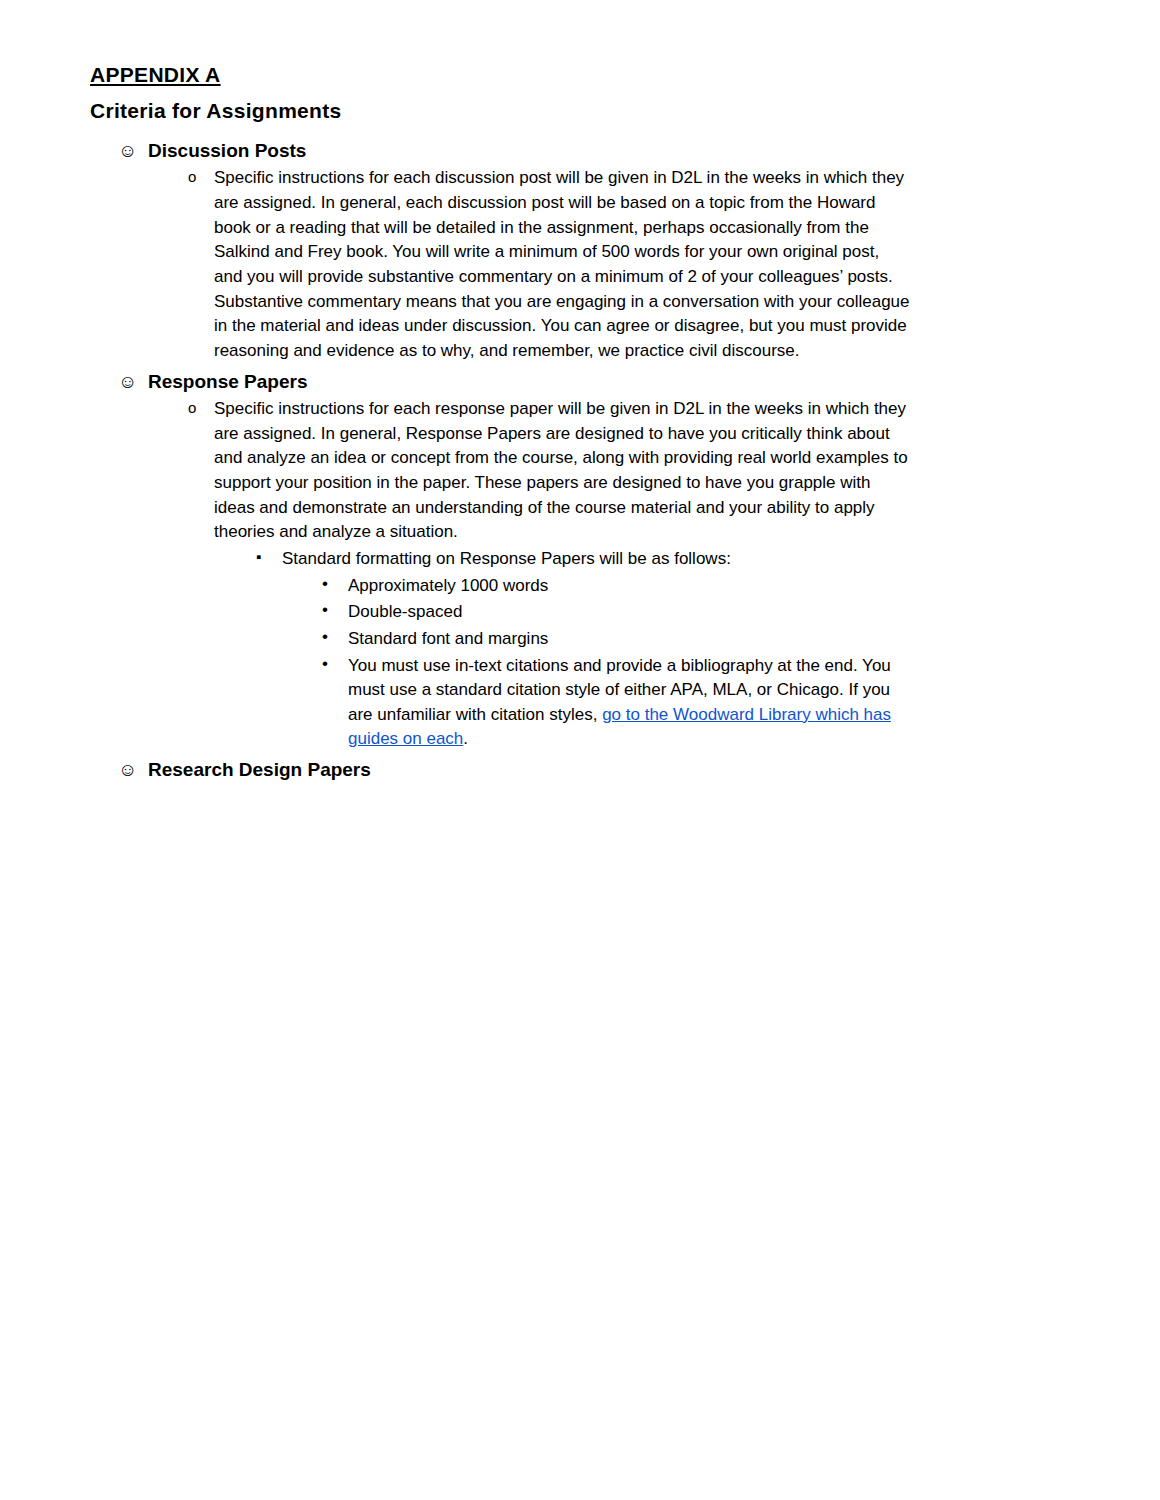APPENDIX A
Criteria for Assignments
Discussion Posts
Specific instructions for each discussion post will be given in D2L in the weeks in which they are assigned. In general, each discussion post will be based on a topic from the Howard book or a reading that will be detailed in the assignment, perhaps occasionally from the Salkind and Frey book. You will write a minimum of 500 words for your own original post, and you will provide substantive commentary on a minimum of 2 of your colleagues’ posts. Substantive commentary means that you are engaging in a conversation with your colleague in the material and ideas under discussion. You can agree or disagree, but you must provide reasoning and evidence as to why, and remember, we practice civil discourse.
Response Papers
Specific instructions for each response paper will be given in D2L in the weeks in which they are assigned. In general, Response Papers are designed to have you critically think about and analyze an idea or concept from the course, along with providing real world examples to support your position in the paper. These papers are designed to have you grapple with ideas and demonstrate an understanding of the course material and your ability to apply theories and analyze a situation.
Standard formatting on Response Papers will be as follows:
Approximately 1000 words
Double-spaced
Standard font and margins
You must use in-text citations and provide a bibliography at the end. You must use a standard citation style of either APA, MLA, or Chicago. If you are unfamiliar with citation styles, go to the Woodward Library which has guides on each.
Research Design Papers